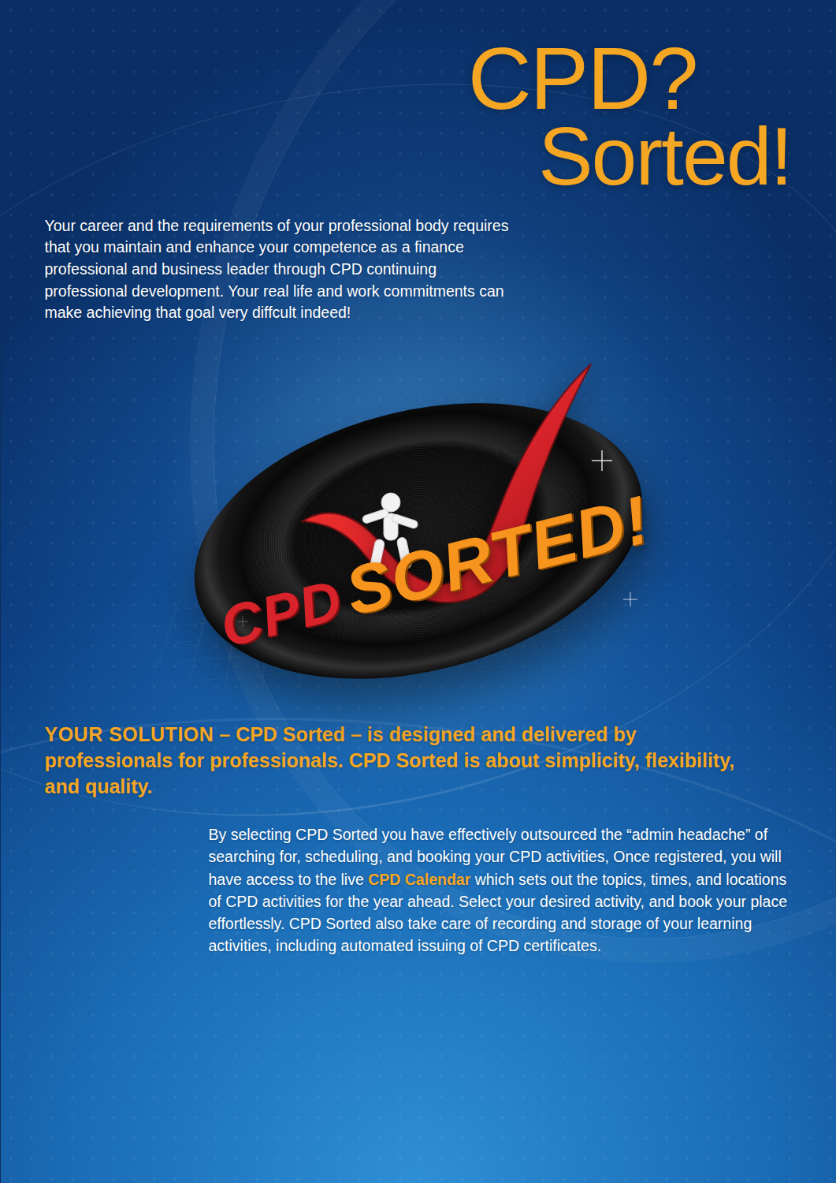CPD? Sorted!
Your career and the requirements of your professional body requires that you maintain and enhance your competence as a finance professional and business leader through CPD continuing professional development. Your real life and work commitments can make achieving that goal very diffcult indeed!
CPD SORTED!
YOUR SOLUTION – CPD Sorted – is designed and delivered by professionals for professionals. CPD Sorted is about simplicity, flexibility, and quality.
By selecting CPD Sorted you have effectively outsourced the “admin headache” of searching for, scheduling, and booking your CPD activities, Once registered, you will have access to the live CPD Calendar which sets out the topics, times, and locations of CPD activities for the year ahead. Select your desired activity, and book your place effortlessly. CPD Sorted also take care of recording and storage of your learning activities, including automated issuing of CPD certificates.